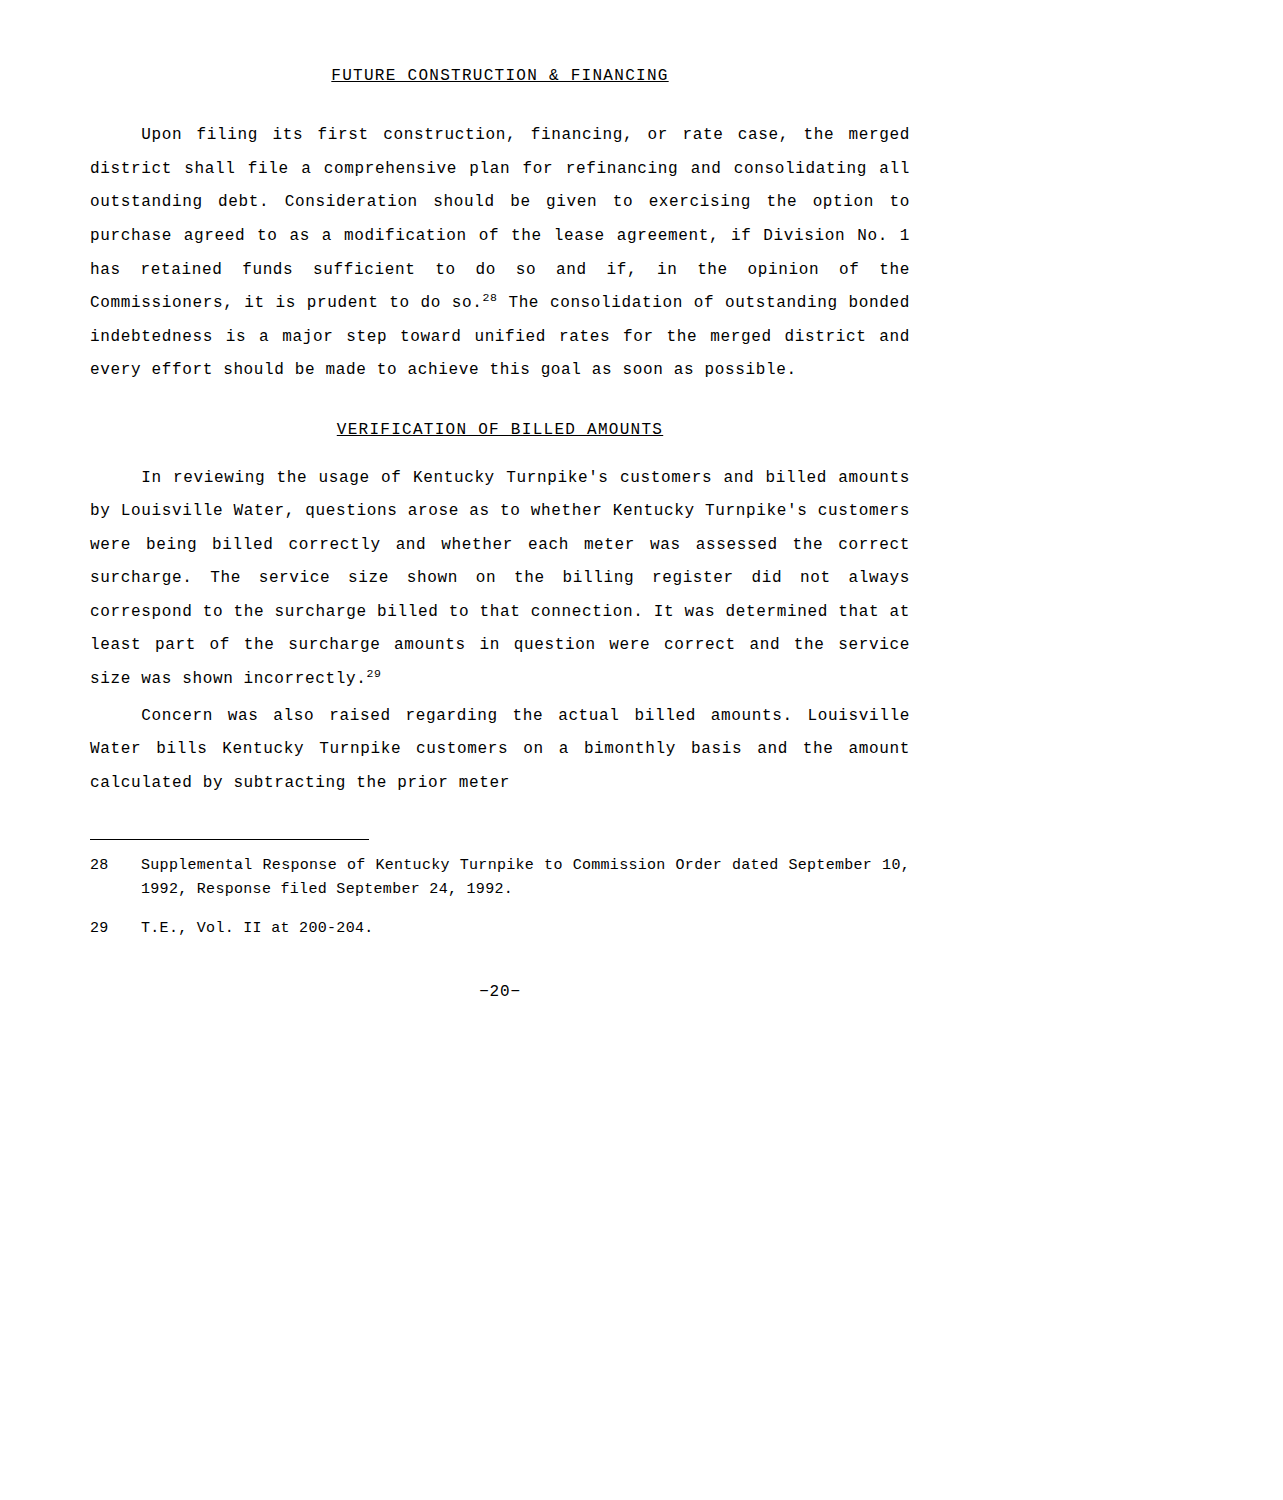FUTURE CONSTRUCTION & FINANCING
Upon filing its first construction, financing, or rate case, the merged district shall file a comprehensive plan for refinancing and consolidating all outstanding debt. Consideration should be given to exercising the option to purchase agreed to as a modification of the lease agreement, if Division No. 1 has retained funds sufficient to do so and if, in the opinion of the Commissioners, it is prudent to do so.28 The consolidation of outstanding bonded indebtedness is a major step toward unified rates for the merged district and every effort should be made to achieve this goal as soon as possible.
VERIFICATION OF BILLED AMOUNTS
In reviewing the usage of Kentucky Turnpike's customers and billed amounts by Louisville Water, questions arose as to whether Kentucky Turnpike's customers were being billed correctly and whether each meter was assessed the correct surcharge. The service size shown on the billing register did not always correspond to the surcharge billed to that connection. It was determined that at least part of the surcharge amounts in question were correct and the service size was shown incorrectly.29
Concern was also raised regarding the actual billed amounts. Louisville Water bills Kentucky Turnpike customers on a bimonthly basis and the amount calculated by subtracting the prior meter
28 Supplemental Response of Kentucky Turnpike to Commission Order dated September 10, 1992, Response filed September 24, 1992.
29 T.E., Vol. II at 200-204.
−20−